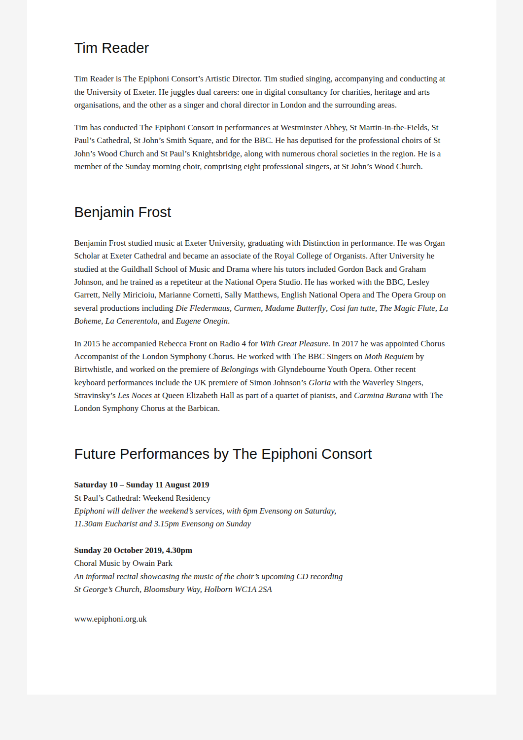Tim Reader
Tim Reader is The Epiphoni Consort’s Artistic Director. Tim studied singing, accompanying and conducting at the University of Exeter. He juggles dual careers: one in digital consultancy for charities, heritage and arts organisations, and the other as a singer and choral director in London and the surrounding areas.
Tim has conducted The Epiphoni Consort in performances at Westminster Abbey, St Martin-in-the-Fields, St Paul’s Cathedral, St John’s Smith Square, and for the BBC. He has deputised for the professional choirs of St John’s Wood Church and St Paul’s Knightsbridge, along with numerous choral societies in the region. He is a member of the Sunday morning choir, comprising eight professional singers, at St John’s Wood Church.
Benjamin Frost
Benjamin Frost studied music at Exeter University, graduating with Distinction in performance. He was Organ Scholar at Exeter Cathedral and became an associate of the Royal College of Organists. After University he studied at the Guildhall School of Music and Drama where his tutors included Gordon Back and Graham Johnson, and he trained as a repetiteur at the National Opera Studio. He has worked with the BBC, Lesley Garrett, Nelly Miricioiu, Marianne Cornetti, Sally Matthews, English National Opera and The Opera Group on several productions including Die Fledermaus, Carmen, Madame Butterfly, Cosi fan tutte, The Magic Flute, La Boheme, La Cenerentola, and Eugene Onegin.
In 2015 he accompanied Rebecca Front on Radio 4 for With Great Pleasure. In 2017 he was appointed Chorus Accompanist of the London Symphony Chorus. He worked with The BBC Singers on Moth Requiem by Birtwhistle, and worked on the premiere of Belongings with Glyndebourne Youth Opera. Other recent keyboard performances include the UK premiere of Simon Johnson’s Gloria with the Waverley Singers, Stravinsky’s Les Noces at Queen Elizabeth Hall as part of a quartet of pianists, and Carmina Burana with The London Symphony Chorus at the Barbican.
Future Performances by The Epiphoni Consort
Saturday 10 – Sunday 11 August 2019
St Paul’s Cathedral: Weekend Residency
Epiphoni will deliver the weekend’s services, with 6pm Evensong on Saturday,
11.30am Eucharist and 3.15pm Evensong on Sunday
Sunday 20 October 2019, 4.30pm
Choral Music by Owain Park
An informal recital showcasing the music of the choir’s upcoming CD recording
St George’s Church, Bloomsbury Way, Holborn WC1A 2SA
www.epiphoni.org.uk